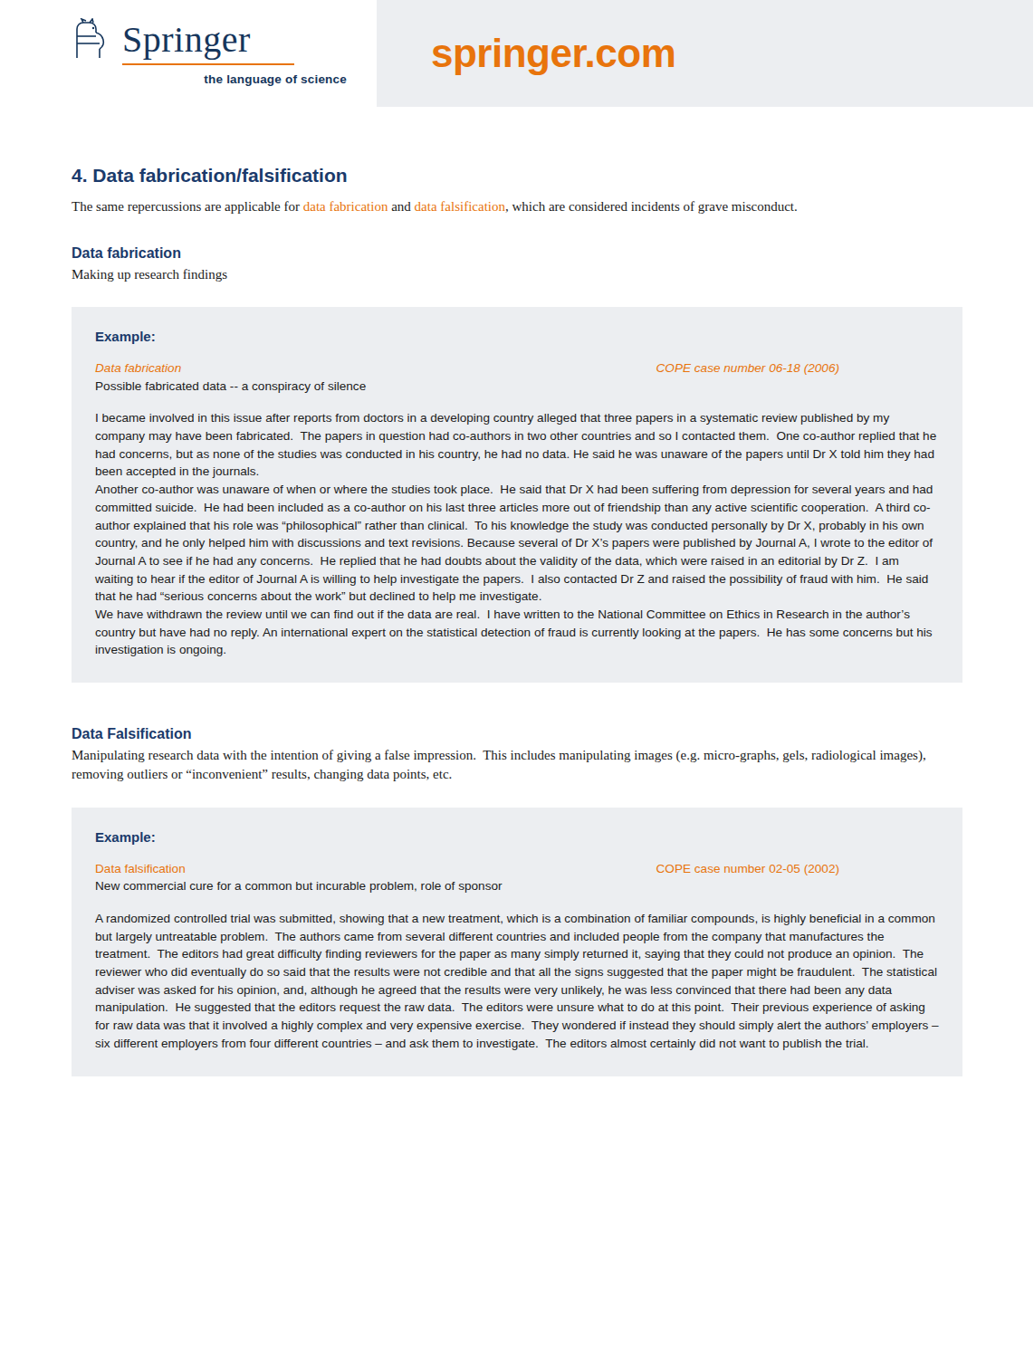Springer
the language of science
springer.com
4. Data fabrication/falsification
The same repercussions are applicable for data fabrication and data falsification, which are considered incidents of grave misconduct.
Data fabrication
Making up research findings
Example:
Data fabrication COPE case number 06-18 (2006)
Possible fabricated data -- a conspiracy of silence
I became involved in this issue after reports from doctors in a developing country alleged that three papers in a systematic review published by my company may have been fabricated. The papers in question had co-authors in two other countries and so I contacted them. One co-author replied that he had concerns, but as none of the studies was conducted in his country, he had no data. He said he was unaware of the papers until Dr X told him they had been accepted in the journals.
Another co-author was unaware of when or where the studies took place. He said that Dr X had been suffering from depression for several years and had committed suicide. He had been included as a co-author on his last three articles more out of friendship than any active scientific cooperation. A third co-author explained that his role was “philosophical” rather than clinical. To his knowledge the study was conducted personally by Dr X, probably in his own country, and he only helped him with discussions and text revisions. Because several of Dr X’s papers were published by Journal A, I wrote to the editor of Journal A to see if he had any concerns. He replied that he had doubts about the validity of the data, which were raised in an editorial by Dr Z. I am waiting to hear if the editor of Journal A is willing to help investigate the papers. I also contacted Dr Z and raised the possibility of fraud with him. He said that he had “serious concerns about the work” but declined to help me investigate.
We have withdrawn the review until we can find out if the data are real. I have written to the National Committee on Ethics in Research in the author’s country but have had no reply. An international expert on the statistical detection of fraud is currently looking at the papers. He has some concerns but his investigation is ongoing.
Data Falsification
Manipulating research data with the intention of giving a false impression. This includes manipulating images (e.g. micro-graphs, gels, radiological images), removing outliers or “inconvenient” results, changing data points, etc.
Example:
Data falsification COPE case number 02-05 (2002)
New commercial cure for a common but incurable problem, role of sponsor
A randomized controlled trial was submitted, showing that a new treatment, which is a combination of familiar compounds, is highly beneficial in a common but largely untreatable problem. The authors came from several different countries and included people from the company that manufactures the treatment. The editors had great difficulty finding reviewers for the paper as many simply returned it, saying that they could not produce an opinion. The reviewer who did eventually do so said that the results were not credible and that all the signs suggested that the paper might be fraudulent. The statistical adviser was asked for his opinion, and, although he agreed that the results were very unlikely, he was less convinced that there had been any data manipulation. He suggested that the editors request the raw data. The editors were unsure what to do at this point. Their previous experience of asking for raw data was that it involved a highly complex and very expensive exercise. They wondered if instead they should simply alert the authors’ employers – six different employers from four different countries – and ask them to investigate. The editors almost certainly did not want to publish the trial.